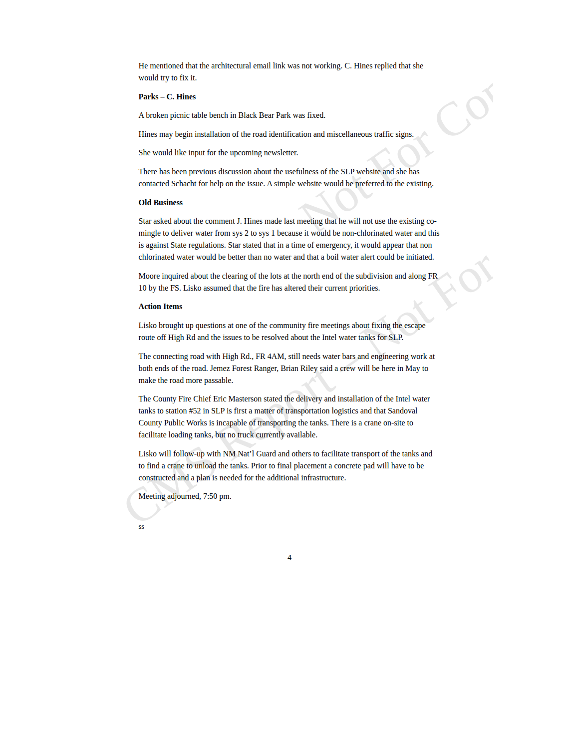Not For Copy CMS Report – Not For Copy
He mentioned that the architectural email link was not working. C. Hines replied that she would try to fix it.
Parks – C. Hines
A broken picnic table bench in Black Bear Park was fixed.
Hines may begin installation of the road identification and miscellaneous traffic signs.
She would like input for the upcoming newsletter.
There has been previous discussion about the usefulness of the SLP website and she has contacted Schacht for help on the issue. A simple website would be preferred to the existing.
Old Business
Star asked about the comment J. Hines made last meeting that he will not use the existing co-mingle to deliver water from sys 2 to sys 1 because it would be non-chlorinated water and this is against State regulations. Star stated that in a time of emergency, it would appear that non chlorinated water would be better than no water and that a boil water alert could be initiated.
Moore inquired about the clearing of the lots at the north end of the subdivision and along FR 10 by the FS. Lisko assumed that the fire has altered their current priorities.
Action Items
Lisko brought up questions at one of the community fire meetings about fixing the escape route off High Rd and the issues to be resolved about the Intel water tanks for SLP.
The connecting road with High Rd., FR 4AM, still needs water bars and engineering work at both ends of the road. Jemez Forest Ranger, Brian Riley said a crew will be here in May to make the road more passable.
The County Fire Chief Eric Masterson stated the delivery and installation of the Intel water tanks to station #52 in SLP is first a matter of transportation logistics and that Sandoval County Public Works is incapable of transporting the tanks. There is a crane on-site to facilitate loading tanks, but no truck currently available.
Lisko will follow-up with NM Nat’l Guard and others to facilitate transport of the tanks and to find a crane to unload the tanks. Prior to final placement a concrete pad will have to be constructed and a plan is needed for the additional infrastructure.
Meeting adjourned, 7:50 pm.
ss
4